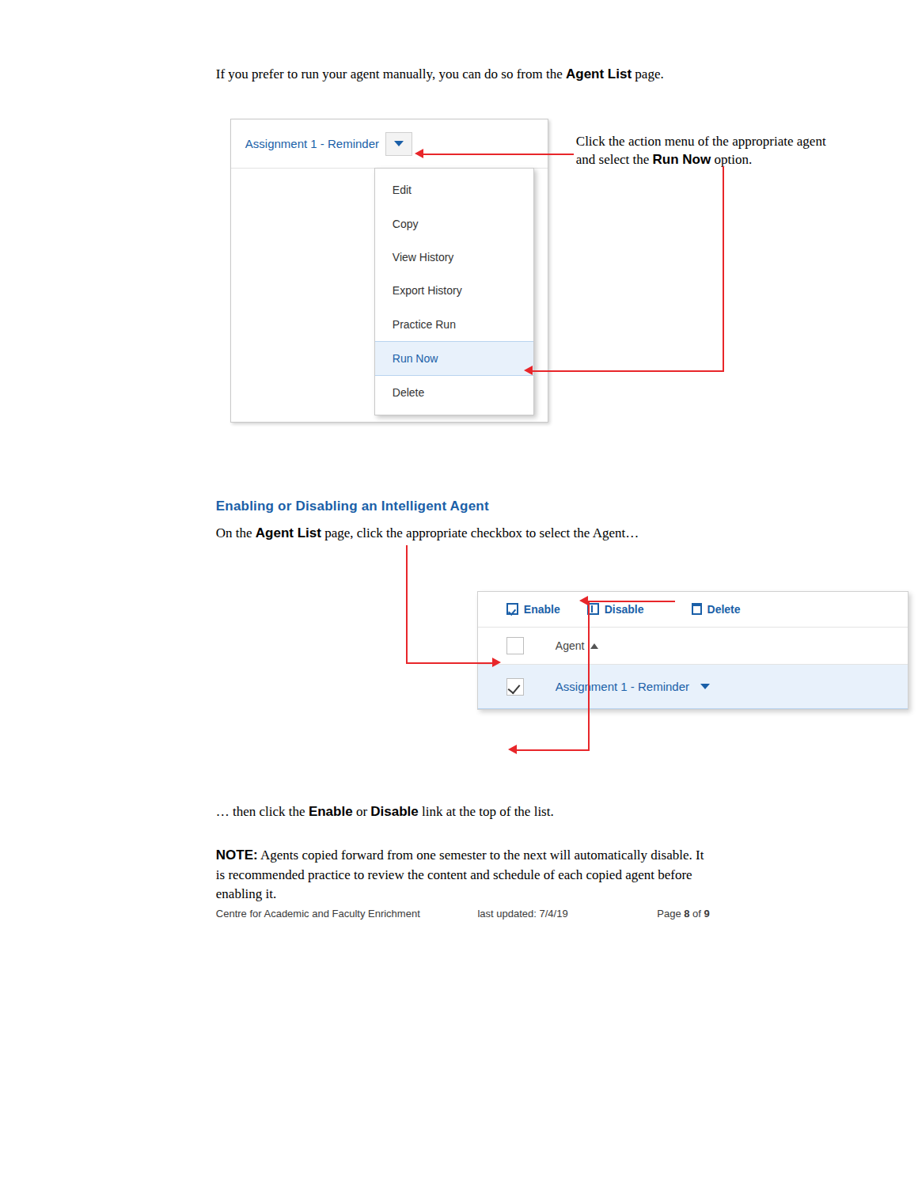If you prefer to run your agent manually, you can do so from the Agent List page.
Assignment 1 - Reminder
Edit
Copy
View History
Export History
Practice Run
Run Now
Delete
Click the action menu of the appropriate agent and select the Run Now option.
Enabling or Disabling an Intelligent Agent
On the Agent List page, click the appropriate checkbox to select the Agent…
Enable Disable Delete
Agent
Assignment 1 - Reminder
… then click the Enable or Disable link at the top of the list.
NOTE: Agents copied forward from one semester to the next will automatically disable. It is recommended practice to review the content and schedule of each copied agent before enabling it.
Centre for Academic and Faculty Enrichment last updated: 7/4/19 Page 8 of 9